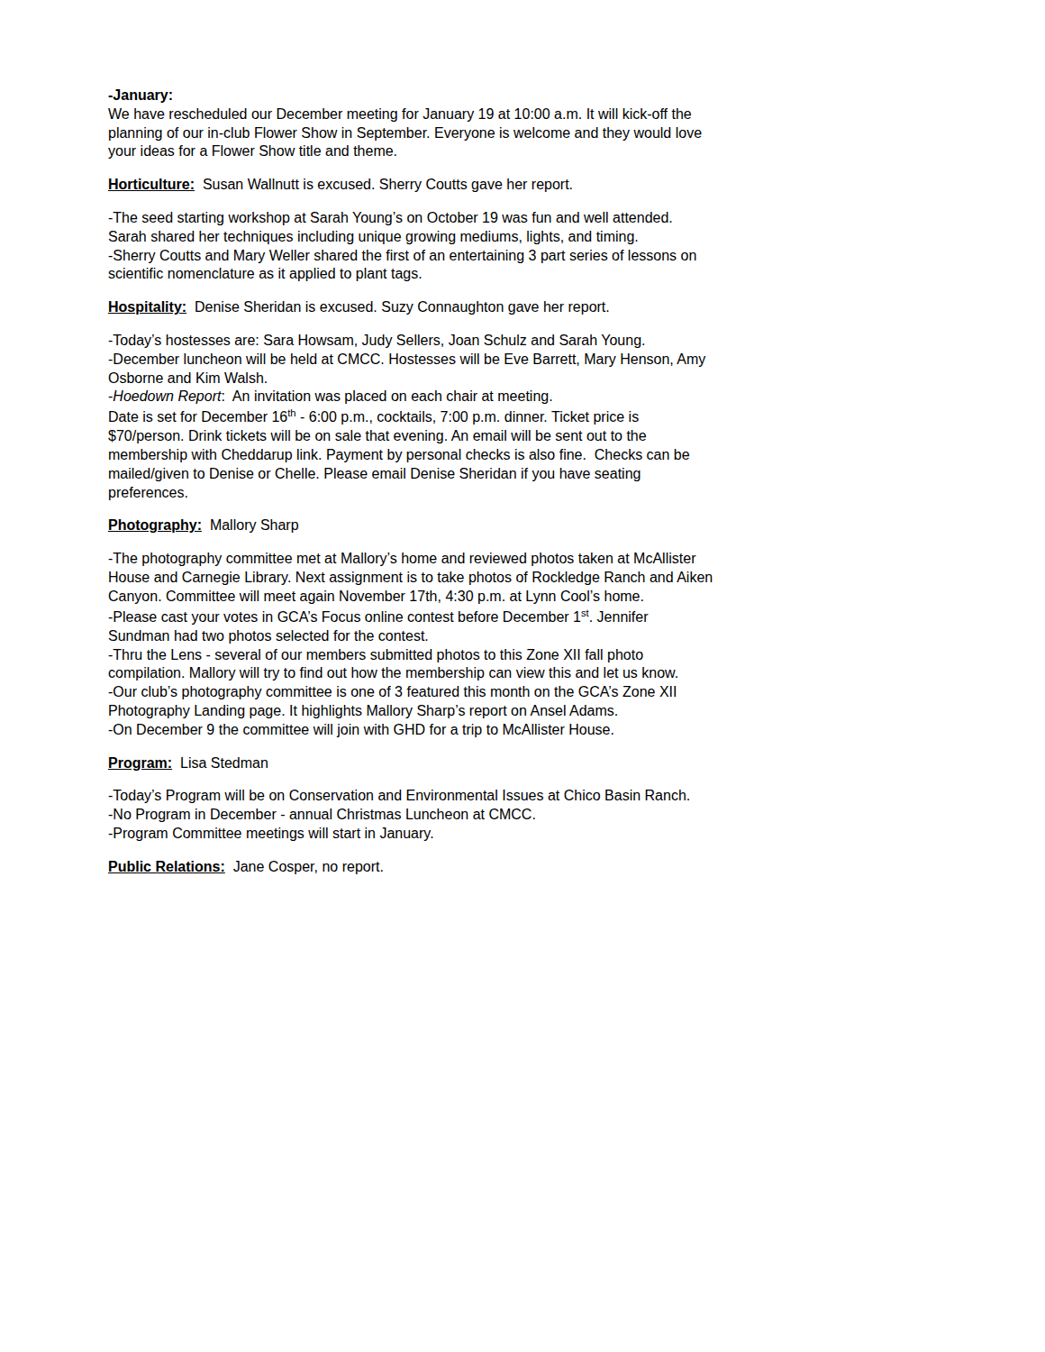-January:
We have rescheduled our December meeting for January 19 at 10:00 a.m. It will kick-off the planning of our in-club Flower Show in September. Everyone is welcome and they would love your ideas for a Flower Show title and theme.
Horticulture: Susan Wallnutt is excused. Sherry Coutts gave her report.
-The seed starting workshop at Sarah Young’s on October 19 was fun and well attended. Sarah shared her techniques including unique growing mediums, lights, and timing.
-Sherry Coutts and Mary Weller shared the first of an entertaining 3 part series of lessons on scientific nomenclature as it applied to plant tags.
Hospitality: Denise Sheridan is excused. Suzy Connaughton gave her report.
-Today’s hostesses are: Sara Howsam, Judy Sellers, Joan Schulz and Sarah Young.
-December luncheon will be held at CMCC. Hostesses will be Eve Barrett, Mary Henson, Amy Osborne and Kim Walsh.
-Hoedown Report: An invitation was placed on each chair at meeting.
Date is set for December 16th - 6:00 p.m., cocktails, 7:00 p.m. dinner. Ticket price is $70/person. Drink tickets will be on sale that evening. An email will be sent out to the membership with Cheddarup link. Payment by personal checks is also fine. Checks can be mailed/given to Denise or Chelle. Please email Denise Sheridan if you have seating preferences.
Photography: Mallory Sharp
-The photography committee met at Mallory’s home and reviewed photos taken at McAllister House and Carnegie Library. Next assignment is to take photos of Rockledge Ranch and Aiken Canyon. Committee will meet again November 17th, 4:30 p.m. at Lynn Cool’s home.
-Please cast your votes in GCA’s Focus online contest before December 1st. Jennifer Sundman had two photos selected for the contest.
-Thru the Lens - several of our members submitted photos to this Zone XII fall photo compilation. Mallory will try to find out how the membership can view this and let us know.
-Our club’s photography committee is one of 3 featured this month on the GCA’s Zone XII Photography Landing page. It highlights Mallory Sharp’s report on Ansel Adams.
-On December 9 the committee will join with GHD for a trip to McAllister House.
Program: Lisa Stedman
-Today’s Program will be on Conservation and Environmental Issues at Chico Basin Ranch.
-No Program in December - annual Christmas Luncheon at CMCC.
-Program Committee meetings will start in January.
Public Relations: Jane Cosper, no report.